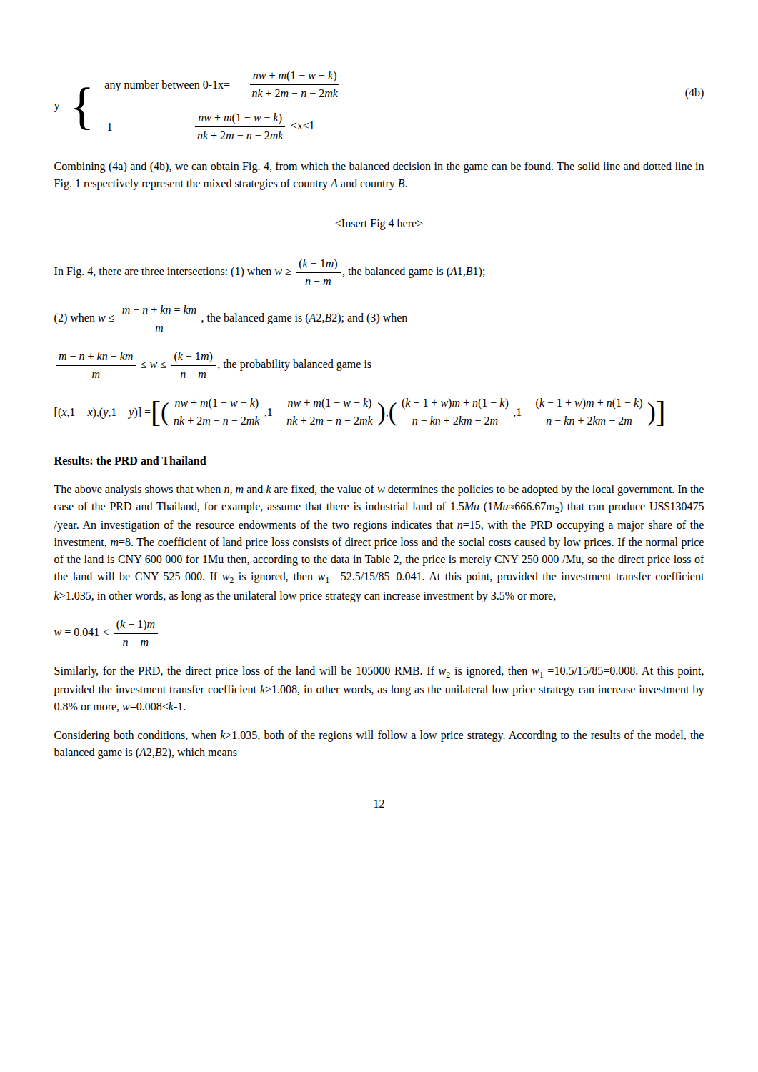y= {
any number between 0-1x= nw + m(1 − w − k) nk + 2m − n − 2mk
1 nw + m(1 − w − k) nk + 2m − n − 2mk <x≤1
(4b)
Combining (4a) and (4b), we can obtain Fig. 4, from which the balanced decision in the game can be found. The solid line and dotted line in Fig. 1 respectively represent the mixed strategies of country A and country B.
<Insert Fig 4 here>
In Fig. 4, there are three intersections: (1) when w ≥ (k − 1m) n − m, the balanced game is (A1,B1);
(2) when w ≤ m − n + kn = km m, the balanced game is (A2,B2); and (3) when
m − n + kn − km m ≤ w ≤ (k − 1m) n − m, the probability balanced game is
[(x,1 − x),(y,1 − y)] = [ ( nw + m(1 − w − k) nk + 2m − n − 2mk ,1 − nw + m(1 − w − k) nk + 2m − n − 2mk ) , ( (k − 1 + w)m + n(1 − k) n − kn + 2km − 2m ,1 − (k − 1 + w)m + n(1 − k) n − kn + 2km − 2m ) ]
Results: the PRD and Thailand
The above analysis shows that when n, m and k are fixed, the value of w determines the policies to be adopted by the local government. In the case of the PRD and Thailand, for example, assume that there is industrial land of 1.5Mu (1Mu≈666.67m2) that can produce US$130475 /year. An investigation of the resource endowments of the two regions indicates that n=15, with the PRD occupying a major share of the investment, m=8. The coefficient of land price loss consists of direct price loss and the social costs caused by low prices. If the normal price of the land is CNY 600 000 for 1Mu then, according to the data in Table 2, the price is merely CNY 250 000 /Mu, so the direct price loss of the land will be CNY 525 000. If w2 is ignored, then w1 =52.5/15/85=0.041. At this point, provided the investment transfer coefficient k>1.035, in other words, as long as the unilateral low price strategy can increase investment by 3.5% or more,
w = 0.041 < (k − 1)m n − m
Similarly, for the PRD, the direct price loss of the land will be 105000 RMB. If w2 is ignored, then w1 =10.5/15/85=0.008. At this point, provided the investment transfer coefficient k>1.008, in other words, as long as the unilateral low price strategy can increase investment by 0.8% or more, w=0.008<k-1.
Considering both conditions, when k>1.035, both of the regions will follow a low price strategy. According to the results of the model, the balanced game is (A2,B2), which means
12